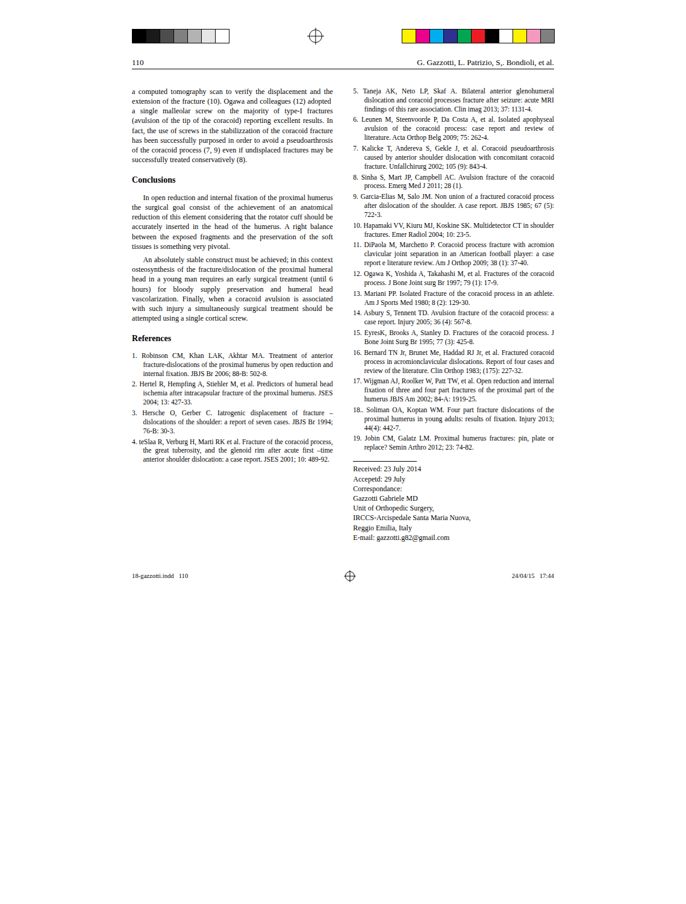110
G. Gazzotti, L. Patrizio, S,. Bondioli, et al.
a computed tomography scan to verify the displacement and the extension of the fracture (10). Ogawa and colleagues (12) adopted a single malleolar screw on the majority of type-I fractures (avulsion of the tip of the coracoid) reporting excellent results. In fact, the use of screws in the stabilizzation of the coracoid fracture has been successfully purposed in order to avoid a pseudoarthrosis of the coracoid process (7, 9) even if undisplaced fractures may be successfully treated conservatively (8).
Conclusions
In open reduction and internal fixation of the proximal humerus the surgical goal consist of the achievement of an anatomical reduction of this element considering that the rotator cuff should be accurately inserted in the head of the humerus. A right balance between the exposed fragments and the preservation of the soft tissues is something very pivotal.
An absolutely stable construct must be achieved; in this context osteosynthesis of the fracture/dislocation of the proximal humeral head in a young man requires an early surgical treatment (until 6 hours) for bloody supply preservation and humeral head vascolarization. Finally, when a coracoid avulsion is associated with such injury a simultaneously surgical treatment should be attempted using a single cortical screw.
References
Robinson CM, Khan LAK, Akhtar MA. Treatment of anterior fracture-dislocations of the proximal humerus by open reduction and internal fixation. JBJS Br 2006; 88-B: 502-8.
Hertel R, Hempfing A, Stiehler M, et al. Predictors of humeral head ischemia after intracapsular fracture of the proximal humerus. JSES 2004; 13: 427-33.
Hersche O, Gerber C. Iatrogenic displacement of fracture – dislocations of the shoulder: a report of seven cases. JBJS Br 1994; 76-B: 30-3.
teSlaa R, Verburg H, Marti RK et al. Fracture of the coracoid process, the great tuberosity, and the glenoid rim after acute first –time anterior shoulder dislocation: a case report. JSES 2001; 10: 489-92.
Taneja AK, Neto LP, Skaf A. Bilateral anterior glenohumeral dislocation and coracoid processes fracture after seizure: acute MRI findings of this rare association. Clin imag 2013; 37: 1131-4.
Leunen M, Steenvoorde P, Da Costa A, et al. Isolated apophyseal avulsion of the coracoid process: case report and review of literature. Acta Orthop Belg 2009; 75: 262-4.
Kalicke T, Andereva S, Gekle J, et al. Coracoid pseudoarthrosis caused by anterior shoulder dislocation with concomitant coracoid fracture. Unfallchirurg 2002; 105 (9): 843-4.
Sinha S, Mart JP, Campbell AC. Avulsion fracture of the coracoid process. Emerg Med J 2011; 28 (1).
Garcia-Elias M, Salo JM. Non union of a fractured coracoid process after dislocation of the shoulder. A case report. JBJS 1985; 67 (5): 722-3.
Hapamaki VV, Kiuru MJ, Koskine SK. Multidetector CT in shoulder fractures. Emer Radiol 2004; 10: 23-5.
DiPaola M, Marchetto P. Coracoid process fracture with acromion clavicular joint separation in an American football player: a case report e literature review. Am J Orthop 2009; 38 (1): 37-40.
Ogawa K, Yoshida A, Takahashi M, et al. Fractures of the coracoid process. J Bone Joint surg Br 1997; 79 (1): 17-9.
Mariani PP. Isolated Fracture of the coracoid process in an athlete. Am J Sports Med 1980; 8 (2): 129-30.
Asbury S, Tennent TD. Avulsion fracture of the coracoid process: a case report. Injury 2005; 36 (4): 567-8.
EyresK, Brooks A, Stanley D. Fractures of the coracoid process. J Bone Joint Surg Br 1995; 77 (3): 425-8.
Bernard TN Jr, Brunet Me, Haddad RJ Jr, et al. Fractured coracoid process in acromionclavicular dislocations. Report of four cases and review of the literature. Clin Orthop 1983; (175): 227-32.
Wijgman AJ, Roolker W, Patt TW, et al. Open reduction and internal fixation of three and four part fractures of the proximal part of the humerus JBJS Am 2002; 84-A: 1919-25.
Soliman OA, Koptan WM. Four part fracture dislocations of the proximal humerus in young adults: results of fixation. Injury 2013; 44(4): 442-7.
Jobin CM, Galatz LM. Proximal humerus fractures: pin, plate or replace? Semin Arthro 2012; 23: 74-82.
Received: 23 July 2014
Accepetd: 29 July
Correspondance:
Gazzotti Gabriele MD
Unit of Orthopedic Surgery,
IRCCS-Arcispedale Santa Maria Nuova,
Reggio Emilia, Italy
E-mail: gazzotti.g82@gmail.com
18-gazzotti.indd 110
24/04/15 17:44